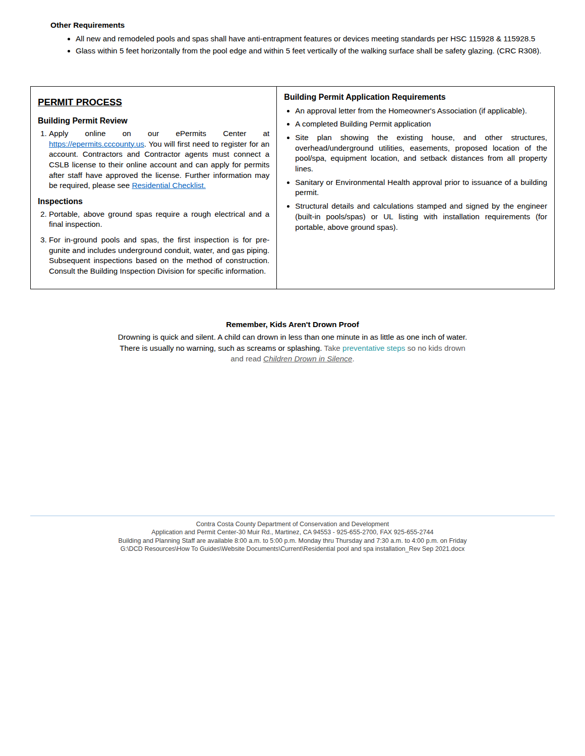Other Requirements
All new and remodeled pools and spas shall have anti-entrapment features or devices meeting standards per HSC 115928 & 115928.5
Glass within 5 feet horizontally from the pool edge and within 5 feet vertically of the walking surface shall be safety glazing. (CRC R308).
| PERMIT PROCESS Building Permit Review Apply online on our ePermits Center at https://epermits.cccounty.us . You will first need to register for an account. Contractors and Contractor agents must connect a CSLB license to their online account and can apply for permits after staff have approved the license. Further information may be required, please see Residential Checklist. Inspections Portable, above ground spas require a rough electrical and a final inspection. For in-ground pools and spas, the first inspection is for pre-gunite and includes underground conduit, water, and gas piping. Subsequent inspections based on the method of construction. Consult the Building Inspection Division for specific information. | Building Permit Application Requirements An approval letter from the Homeowner's Association (if applicable). A completed Building Permit application Site plan showing the existing house, and other structures, overhead/underground utilities, easements, proposed location of the pool/spa, equipment location, and setback distances from all property lines. Sanitary or Environmental Health approval prior to issuance of a building permit. Structural details and calculations stamped and signed by the engineer (built-in pools/spas) or UL listing with installation requirements (for portable, above ground spas). |
Remember, Kids Aren't Drown Proof
Drowning is quick and silent. A child can drown in less than one minute in as little as one inch of water.
There is usually no warning, such as screams or splashing. Take preventative steps so no kids drown
and read Children Drown in Silence.
Contra Costa County Department of Conservation and Development
Application and Permit Center-30 Muir Rd., Martinez, CA 94553 - 925-655-2700, FAX 925-655-2744
Building and Planning Staff are available 8:00 a.m. to 5:00 p.m. Monday thru Thursday and 7:30 a.m. to 4:00 p.m. on Friday
G:\DCD Resources\How To Guides\Website Documents\Current\Residential pool and spa installation_Rev Sep 2021.docx